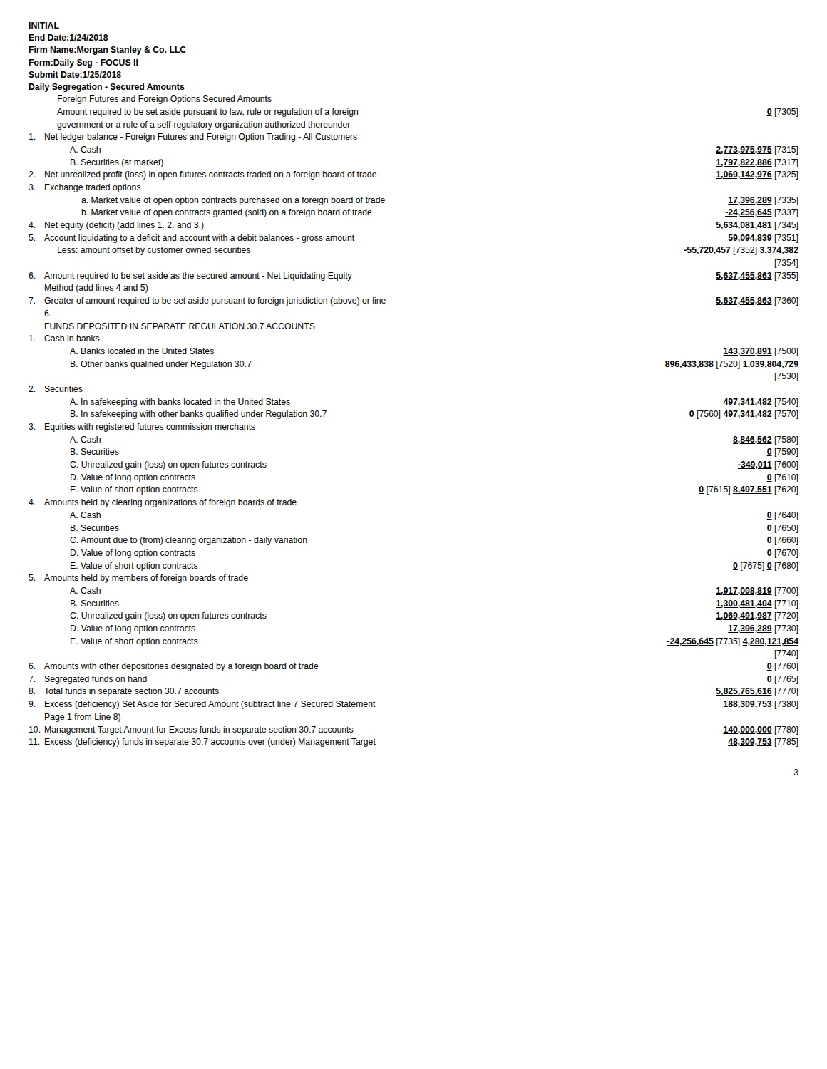INITIAL
End Date:1/24/2018
Firm Name:Morgan Stanley & Co. LLC
Form:Daily Seg - FOCUS II
Submit Date:1/25/2018
Daily Segregation - Secured Amounts
| | Foreign Futures and Foreign Options Secured Amounts | |
| | Amount required to be set aside pursuant to law, rule or regulation of a foreign | 0 [7305] |
| | government or a rule of a self-regulatory organization authorized thereunder | |
| 1. | Net ledger balance - Foreign Futures and Foreign Option Trading - All Customers | |
| | A. Cash | 2,773,975,975 [7315] |
| | B. Securities (at market) | 1,797,822,886 [7317] |
| 2. | Net unrealized profit (loss) in open futures contracts traded on a foreign board of trade | 1,069,142,976 [7325] |
| 3. | Exchange traded options | |
| | a. Market value of open option contracts purchased on a foreign board of trade | 17,396,289 [7335] |
| | b. Market value of open contracts granted (sold) on a foreign board of trade | -24,256,645 [7337] |
| 4. | Net equity (deficit) (add lines 1. 2. and 3.) | 5,634,081,481 [7345] |
| 5. | Account liquidating to a deficit and account with a debit balances - gross amount | 59,094,839 [7351] |
| | Less: amount offset by customer owned securities | -55,720,457 [7352] 3,374,382 |
| | | [7354] |
| 6. | Amount required to be set aside as the secured amount - Net Liquidating Equity | 5,637,455,863 [7355] |
| | Method (add lines 4 and 5) | |
| 7. | Greater of amount required to be set aside pursuant to foreign jurisdiction (above) or line | 5,637,455,863 [7360] |
| | 6. | |
| | FUNDS DEPOSITED IN SEPARATE REGULATION 30.7 ACCOUNTS | |
| 1. | Cash in banks | |
| | A. Banks located in the United States | 143,370,891 [7500] |
| | B. Other banks qualified under Regulation 30.7 | 896,433,838 [7520] 1,039,804,729 |
| | | [7530] |
| 2. | Securities | |
| | A. In safekeeping with banks located in the United States | 497,341,482 [7540] |
| | B. In safekeeping with other banks qualified under Regulation 30.7 | 0 [7560] 497,341,482 [7570] |
| 3. | Equities with registered futures commission merchants | |
| | A. Cash | 8,846,562 [7580] |
| | B. Securities | 0 [7590] |
| | C. Unrealized gain (loss) on open futures contracts | -349,011 [7600] |
| | D. Value of long option contracts | 0 [7610] |
| | E. Value of short option contracts | 0 [7615] 8,497,551 [7620] |
| 4. | Amounts held by clearing organizations of foreign boards of trade | |
| | A. Cash | 0 [7640] |
| | B. Securities | 0 [7650] |
| | C. Amount due to (from) clearing organization - daily variation | 0 [7660] |
| | D. Value of long option contracts | 0 [7670] |
| | E. Value of short option contracts | 0 [7675] 0 [7680] |
| 5. | Amounts held by members of foreign boards of trade | |
| | A. Cash | 1,917,008,819 [7700] |
| | B. Securities | 1,300,481,404 [7710] |
| | C. Unrealized gain (loss) on open futures contracts | 1,069,491,987 [7720] |
| | D. Value of long option contracts | 17,396,289 [7730] |
| | E. Value of short option contracts | -24,256,645 [7735] 4,280,121,854 |
| | | [7740] |
| 6. | Amounts with other depositories designated by a foreign board of trade | 0 [7760] |
| 7. | Segregated funds on hand | 0 [7765] |
| 8. | Total funds in separate section 30.7 accounts | 5,825,765,616 [7770] |
| 9. | Excess (deficiency) Set Aside for Secured Amount (subtract line 7 Secured Statement | 188,309,753 [7380] |
| | Page 1 from Line 8) | |
| 10. | Management Target Amount for Excess funds in separate section 30.7 accounts | 140,000,000 [7780] |
| 11. | Excess (deficiency) funds in separate 30.7 accounts over (under) Management Target | 48,309,753 [7785] |
3